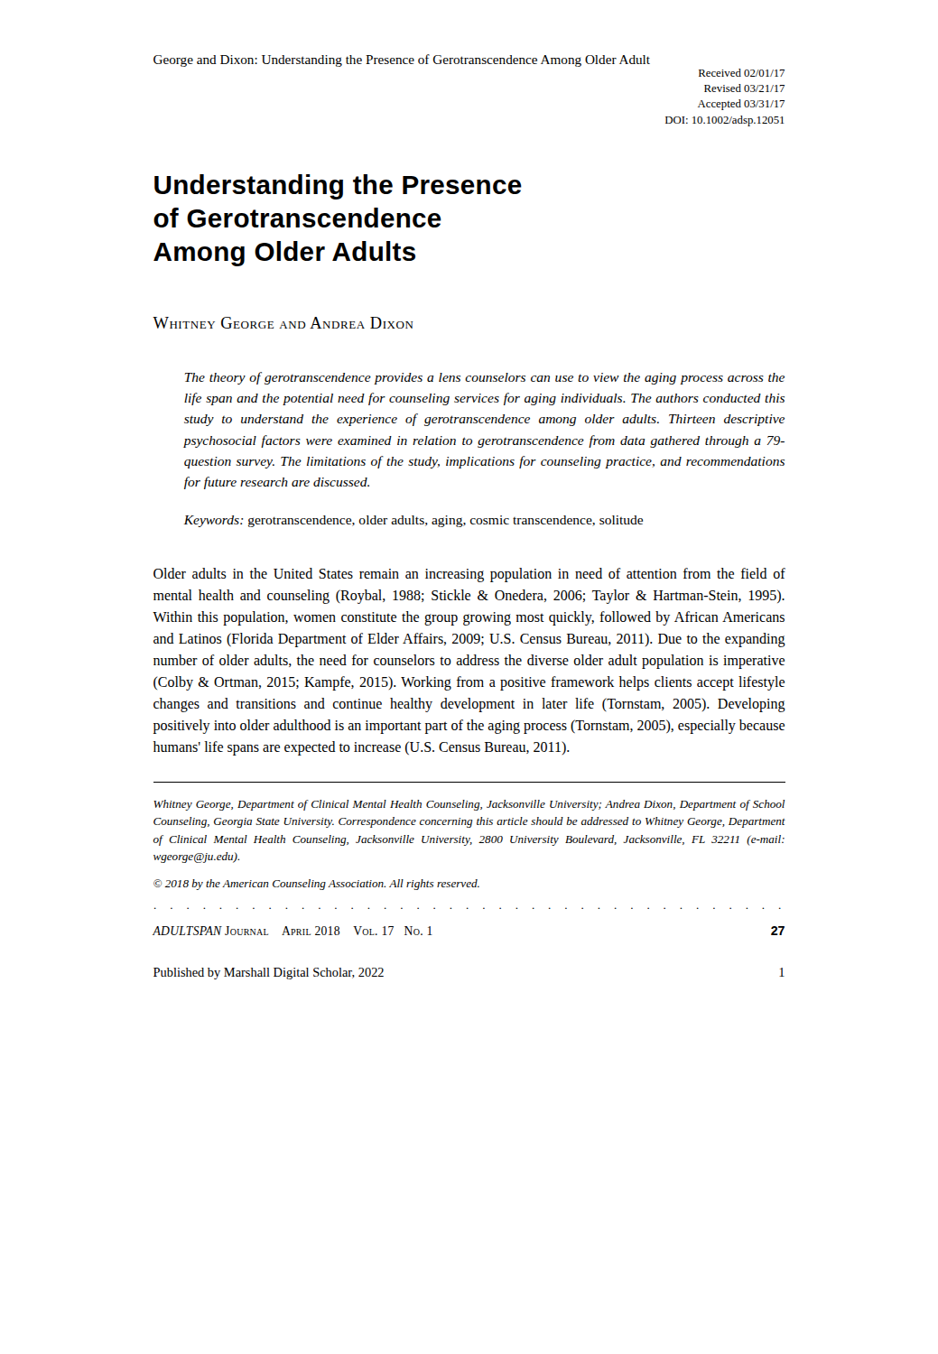George and Dixon: Understanding the Presence of Gerotranscendence Among Older Adult
Received 02/01/17
Revised 03/21/17
Accepted 03/31/17
DOI: 10.1002/adsp.12051
Understanding the Presence
of Gerotranscendence
Among Older Adults
Whitney George and Andrea Dixon
The theory of gerotranscendence provides a lens counselors can use to view the aging process across the life span and the potential need for counseling services for aging individuals. The authors conducted this study to understand the experience of gerotranscendence among older adults. Thirteen descriptive psychosocial factors were examined in relation to gerotranscendence from data gathered through a 79-question survey. The limitations of the study, implications for counseling practice, and recommendations for future research are discussed.
Keywords: gerotranscendence, older adults, aging, cosmic transcendence, solitude
Older adults in the United States remain an increasing population in need of attention from the field of mental health and counseling (Roybal, 1988; Stickle & Onedera, 2006; Taylor & Hartman-Stein, 1995). Within this population, women constitute the group growing most quickly, followed by African Americans and Latinos (Florida Department of Elder Affairs, 2009; U.S. Census Bureau, 2011). Due to the expanding number of older adults, the need for counselors to address the diverse older adult population is imperative (Colby & Ortman, 2015; Kampfe, 2015). Working from a positive framework helps clients accept lifestyle changes and transitions and continue healthy development in later life (Tornstam, 2005). Developing positively into older adulthood is an important part of the aging process (Tornstam, 2005), especially because humans' life spans are expected to increase (U.S. Census Bureau, 2011).
Whitney George, Department of Clinical Mental Health Counseling, Jacksonville University; Andrea Dixon, Department of School Counseling, Georgia State University. Correspondence concerning this article should be addressed to Whitney George, Department of Clinical Mental Health Counseling, Jacksonville University, 2800 University Boulevard, Jacksonville, FL 32211 (e-mail: wgeorge@ju.edu).
© 2018 by the American Counseling Association. All rights reserved.
· · · · · · · · · · · · · · · · · · · · · · · · · · · · · · · · · · · · · · · · · · · · · · · · ·
ADULTSPAN Journal April 2018 Vol. 17 No. 1 27
Published by Marshall Digital Scholar, 2022 1